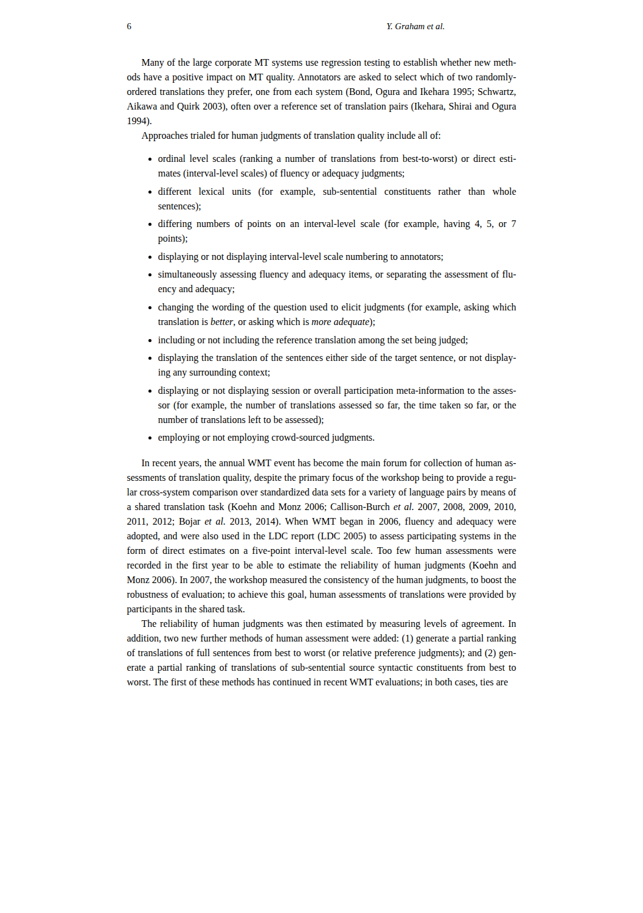6 Y. Graham et al.
Many of the large corporate MT systems use regression testing to establish whether new methods have a positive impact on MT quality. Annotators are asked to select which of two randomly-ordered translations they prefer, one from each system (Bond, Ogura and Ikehara 1995; Schwartz, Aikawa and Quirk 2003), often over a reference set of translation pairs (Ikehara, Shirai and Ogura 1994).
Approaches trialed for human judgments of translation quality include all of:
ordinal level scales (ranking a number of translations from best-to-worst) or direct estimates (interval-level scales) of fluency or adequacy judgments;
different lexical units (for example, sub-sentential constituents rather than whole sentences);
differing numbers of points on an interval-level scale (for example, having 4, 5, or 7 points);
displaying or not displaying interval-level scale numbering to annotators;
simultaneously assessing fluency and adequacy items, or separating the assessment of fluency and adequacy;
changing the wording of the question used to elicit judgments (for example, asking which translation is better, or asking which is more adequate);
including or not including the reference translation among the set being judged;
displaying the translation of the sentences either side of the target sentence, or not displaying any surrounding context;
displaying or not displaying session or overall participation meta-information to the assessor (for example, the number of translations assessed so far, the time taken so far, or the number of translations left to be assessed);
employing or not employing crowd-sourced judgments.
In recent years, the annual WMT event has become the main forum for collection of human assessments of translation quality, despite the primary focus of the workshop being to provide a regular cross-system comparison over standardized data sets for a variety of language pairs by means of a shared translation task (Koehn and Monz 2006; Callison-Burch et al. 2007, 2008, 2009, 2010, 2011, 2012; Bojar et al. 2013, 2014). When WMT began in 2006, fluency and adequacy were adopted, and were also used in the LDC report (LDC 2005) to assess participating systems in the form of direct estimates on a five-point interval-level scale. Too few human assessments were recorded in the first year to be able to estimate the reliability of human judgments (Koehn and Monz 2006). In 2007, the workshop measured the consistency of the human judgments, to boost the robustness of evaluation; to achieve this goal, human assessments of translations were provided by participants in the shared task.
The reliability of human judgments was then estimated by measuring levels of agreement. In addition, two new further methods of human assessment were added: (1) generate a partial ranking of translations of full sentences from best to worst (or relative preference judgments); and (2) generate a partial ranking of translations of sub-sentential source syntactic constituents from best to worst. The first of these methods has continued in recent WMT evaluations; in both cases, ties are